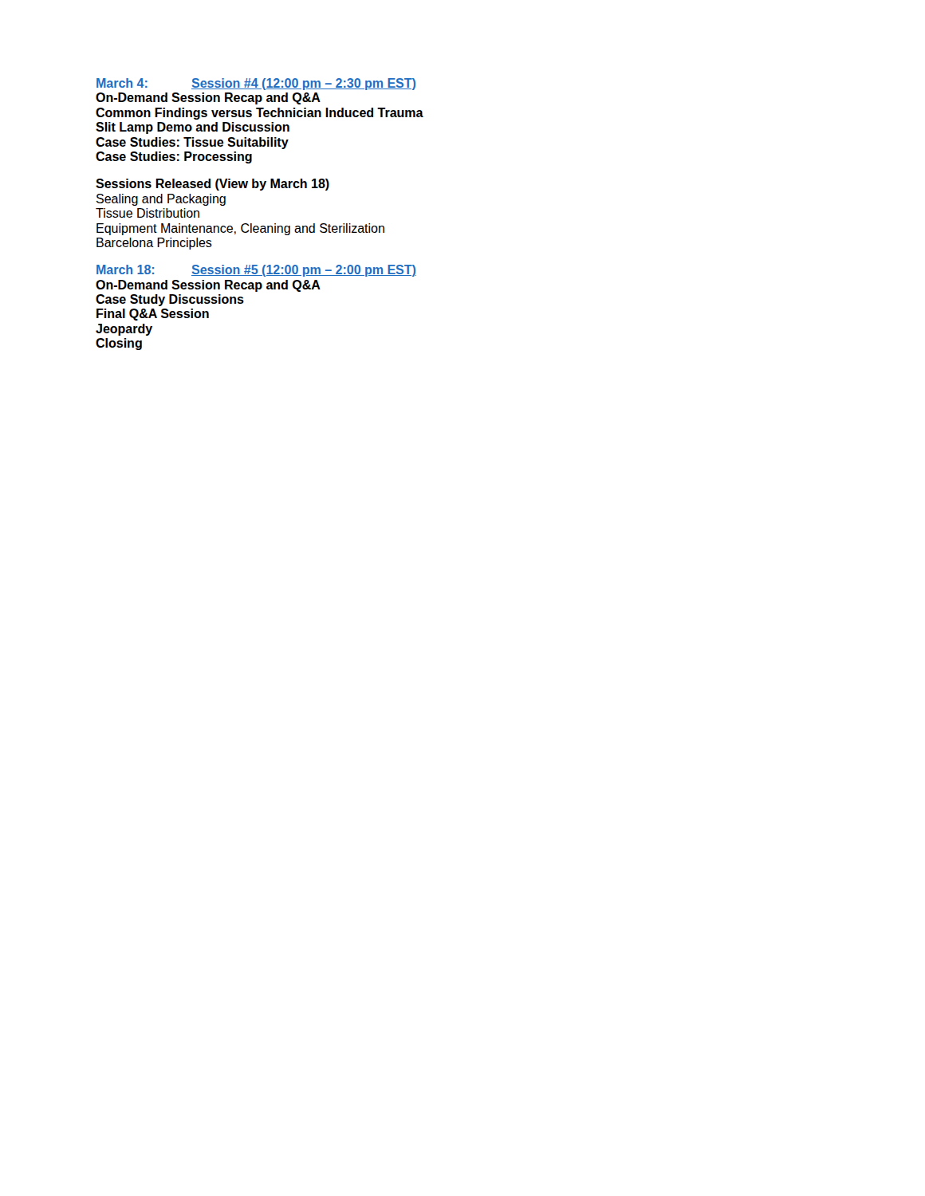March 4: Session #4 (12:00 pm – 2:30 pm EST)
On-Demand Session Recap and Q&A
Common Findings versus Technician Induced Trauma
Slit Lamp Demo and Discussion
Case Studies: Tissue Suitability
Case Studies: Processing
Sessions Released (View by March 18)
Sealing and Packaging
Tissue Distribution
Equipment Maintenance, Cleaning and Sterilization
Barcelona Principles
March 18: Session #5 (12:00 pm – 2:00 pm EST)
On-Demand Session Recap and Q&A
Case Study Discussions
Final Q&A Session
Jeopardy
Closing